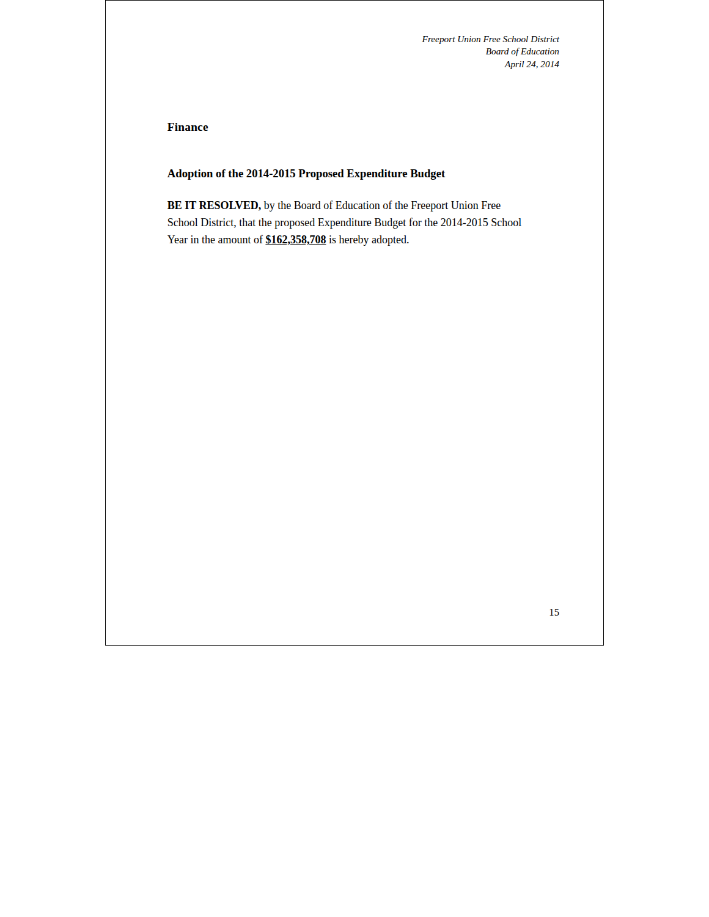Freeport Union Free School District
Board of Education
April 24, 2014
Finance
Adoption of the 2014-2015 Proposed Expenditure Budget
BE IT RESOLVED, by the Board of Education of the Freeport Union Free School District, that the proposed Expenditure Budget for the 2014-2015 School Year in the amount of $162,358,708 is hereby adopted.
15